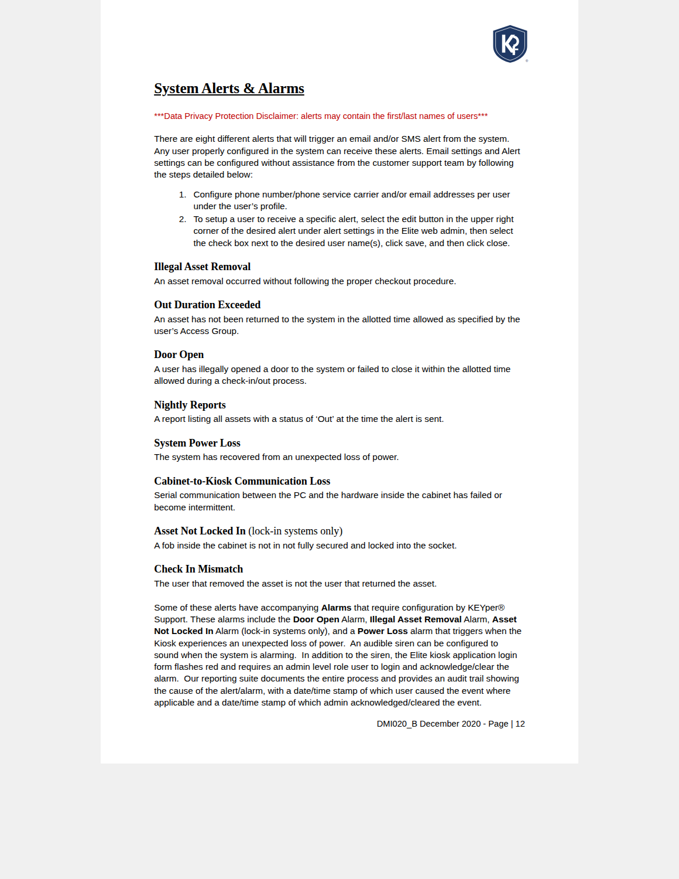®
System Alerts & Alarms
***Data Privacy Protection Disclaimer: alerts may contain the first/last names of users***
There are eight different alerts that will trigger an email and/or SMS alert from the system. Any user properly configured in the system can receive these alerts. Email settings and Alert settings can be configured without assistance from the customer support team by following the steps detailed below:
Configure phone number/phone service carrier and/or email addresses per user under the user’s profile.
To setup a user to receive a specific alert, select the edit button in the upper right corner of the desired alert under alert settings in the Elite web admin, then select the check box next to the desired user name(s), click save, and then click close.
Illegal Asset Removal
An asset removal occurred without following the proper checkout procedure.
Out Duration Exceeded
An asset has not been returned to the system in the allotted time allowed as specified by the user’s Access Group.
Door Open
A user has illegally opened a door to the system or failed to close it within the allotted time allowed during a check-in/out process.
Nightly Reports
A report listing all assets with a status of ‘Out’ at the time the alert is sent.
System Power Loss
The system has recovered from an unexpected loss of power.
Cabinet-to-Kiosk Communication Loss
Serial communication between the PC and the hardware inside the cabinet has failed or become intermittent.
Asset Not Locked In (lock-in systems only)
A fob inside the cabinet is not in not fully secured and locked into the socket.
Check In Mismatch
The user that removed the asset is not the user that returned the asset.
Some of these alerts have accompanying Alarms that require configuration by KEYper® Support. These alarms include the Door Open Alarm, Illegal Asset Removal Alarm, Asset Not Locked In Alarm (lock-in systems only), and a Power Loss alarm that triggers when the Kiosk experiences an unexpected loss of power. An audible siren can be configured to sound when the system is alarming. In addition to the siren, the Elite kiosk application login form flashes red and requires an admin level role user to login and acknowledge/clear the alarm. Our reporting suite documents the entire process and provides an audit trail showing the cause of the alert/alarm, with a date/time stamp of which user caused the event where applicable and a date/time stamp of which admin acknowledged/cleared the event.
DMI020_B December 2020 - Page | 12